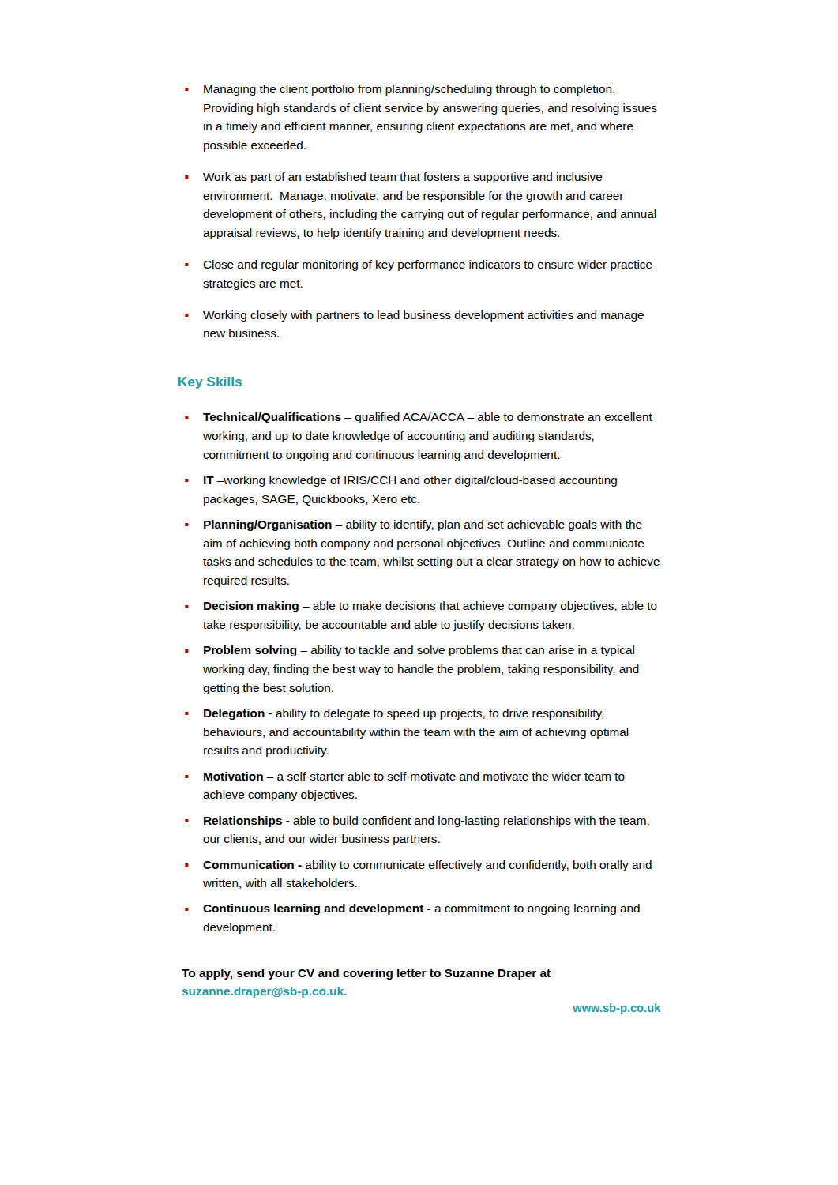Managing the client portfolio from planning/scheduling through to completion. Providing high standards of client service by answering queries, and resolving issues in a timely and efficient manner, ensuring client expectations are met, and where possible exceeded.
Work as part of an established team that fosters a supportive and inclusive environment. Manage, motivate, and be responsible for the growth and career development of others, including the carrying out of regular performance, and annual appraisal reviews, to help identify training and development needs.
Close and regular monitoring of key performance indicators to ensure wider practice strategies are met.
Working closely with partners to lead business development activities and manage new business.
Key Skills
Technical/Qualifications – qualified ACA/ACCA – able to demonstrate an excellent working, and up to date knowledge of accounting and auditing standards, commitment to ongoing and continuous learning and development.
IT –working knowledge of IRIS/CCH and other digital/cloud-based accounting packages, SAGE, Quickbooks, Xero etc.
Planning/Organisation – ability to identify, plan and set achievable goals with the aim of achieving both company and personal objectives. Outline and communicate tasks and schedules to the team, whilst setting out a clear strategy on how to achieve required results.
Decision making – able to make decisions that achieve company objectives, able to take responsibility, be accountable and able to justify decisions taken.
Problem solving – ability to tackle and solve problems that can arise in a typical working day, finding the best way to handle the problem, taking responsibility, and getting the best solution.
Delegation - ability to delegate to speed up projects, to drive responsibility, behaviours, and accountability within the team with the aim of achieving optimal results and productivity.
Motivation – a self-starter able to self-motivate and motivate the wider team to achieve company objectives.
Relationships - able to build confident and long-lasting relationships with the team, our clients, and our wider business partners.
Communication - ability to communicate effectively and confidently, both orally and written, with all stakeholders.
Continuous learning and development - a commitment to ongoing learning and development.
To apply, send your CV and covering letter to Suzanne Draper at suzanne.draper@sb-p.co.uk.
www.sb-p.co.uk